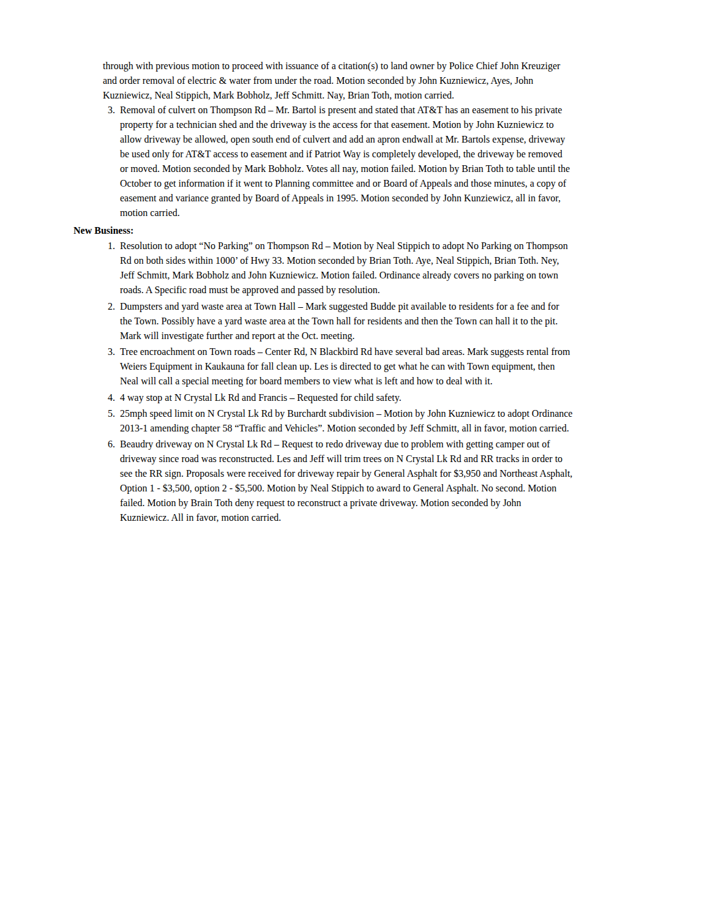through with previous motion to proceed with issuance of a citation(s) to land owner by Police Chief John Kreuziger and order removal of electric & water from under the road. Motion seconded by John Kuzniewicz, Ayes, John Kuzniewicz, Neal Stippich, Mark Bobholz, Jeff Schmitt. Nay, Brian Toth, motion carried.
Removal of culvert on Thompson Rd – Mr. Bartol is present and stated that AT&T has an easement to his private property for a technician shed and the driveway is the access for that easement. Motion by John Kuzniewicz to allow driveway be allowed, open south end of culvert and add an apron endwall at Mr. Bartols expense, driveway be used only for AT&T access to easement and if Patriot Way is completely developed, the driveway be removed or moved. Motion seconded by Mark Bobholz. Votes all nay, motion failed. Motion by Brian Toth to table until the October to get information if it went to Planning committee and or Board of Appeals and those minutes, a copy of easement and variance granted by Board of Appeals in 1995. Motion seconded by John Kunziewicz, all in favor, motion carried.
New Business:
Resolution to adopt “No Parking” on Thompson Rd – Motion by Neal Stippich to adopt No Parking on Thompson Rd on both sides within 1000’ of Hwy 33. Motion seconded by Brian Toth. Aye, Neal Stippich, Brian Toth. Ney, Jeff Schmitt, Mark Bobholz and John Kuzniewicz. Motion failed. Ordinance already covers no parking on town roads. A Specific road must be approved and passed by resolution.
Dumpsters and yard waste area at Town Hall – Mark suggested Budde pit available to residents for a fee and for the Town. Possibly have a yard waste area at the Town hall for residents and then the Town can hall it to the pit. Mark will investigate further and report at the Oct. meeting.
Tree encroachment on Town roads – Center Rd, N Blackbird Rd have several bad areas. Mark suggests rental from Weiers Equipment in Kaukauna for fall clean up. Les is directed to get what he can with Town equipment, then Neal will call a special meeting for board members to view what is left and how to deal with it.
4 way stop at N Crystal Lk Rd and Francis – Requested for child safety.
25mph speed limit on N Crystal Lk Rd by Burchardt subdivision – Motion by John Kuzniewicz to adopt Ordinance 2013-1 amending chapter 58 “Traffic and Vehicles”. Motion seconded by Jeff Schmitt, all in favor, motion carried.
Beaudry driveway on N Crystal Lk Rd – Request to redo driveway due to problem with getting camper out of driveway since road was reconstructed. Les and Jeff will trim trees on N Crystal Lk Rd and RR tracks in order to see the RR sign. Proposals were received for driveway repair by General Asphalt for $3,950 and Northeast Asphalt, Option 1 - $3,500, option 2 - $5,500. Motion by Neal Stippich to award to General Asphalt. No second. Motion failed. Motion by Brain Toth deny request to reconstruct a private driveway. Motion seconded by John Kuzniewicz. All in favor, motion carried.